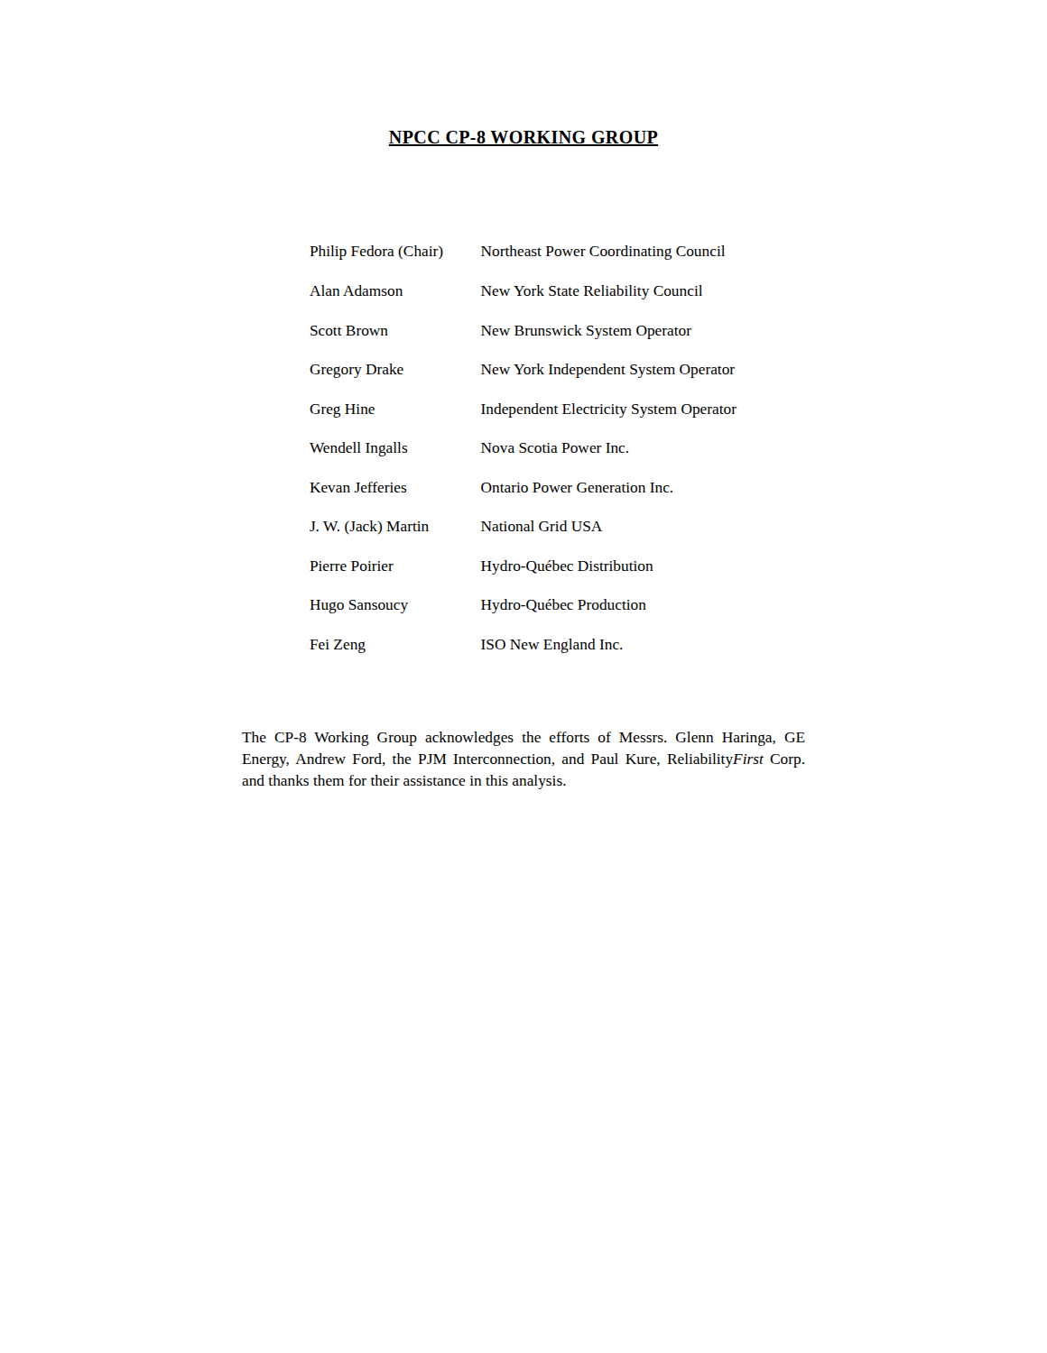NPCC CP-8 WORKING GROUP
| Philip Fedora (Chair) | Northeast Power Coordinating Council |
| Alan Adamson | New York State Reliability Council |
| Scott Brown | New Brunswick System Operator |
| Gregory Drake | New York Independent System Operator |
| Greg Hine | Independent Electricity System Operator |
| Wendell Ingalls | Nova Scotia Power Inc. |
| Kevan Jefferies | Ontario Power Generation Inc. |
| J. W. (Jack) Martin | National Grid USA |
| Pierre Poirier | Hydro-Québec Distribution |
| Hugo Sansoucy | Hydro-Québec Production |
| Fei Zeng | ISO New England Inc. |
The CP-8 Working Group acknowledges the efforts of Messrs. Glenn Haringa, GE Energy, Andrew Ford, the PJM Interconnection, and Paul Kure, ReliabilityFirst Corp. and thanks them for their assistance in this analysis.